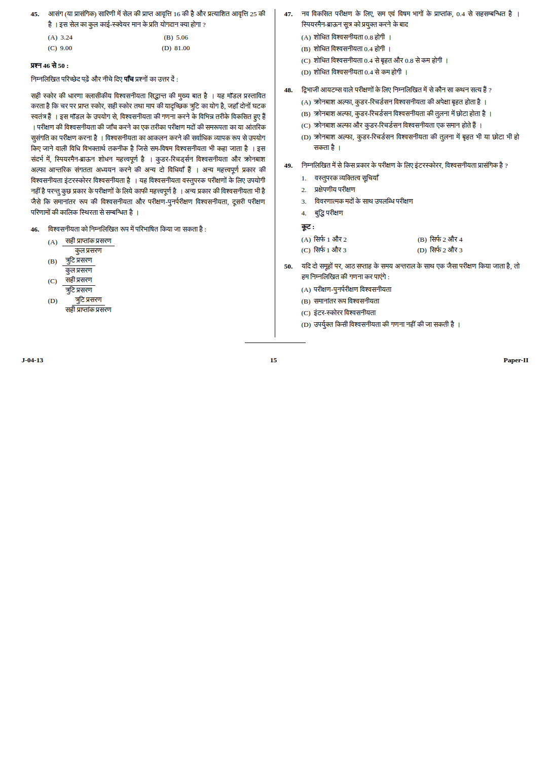45.
आसंग (या प्रासंगिक) सारिणी में सेल की प्राप्त आवृत्ति 16 की है और प्रत्याशित आवृत्ति 25 की है । इस सेल का कुल काई-स्क्वेयर मान के प्रति योगदान क्या होगा ?
(A) 3.24
(B) 5.06
(C) 9.00
(D) 81.00
प्रश्न 46 से 50 :
निम्नलिखित परिच्छेद पढ़ें और नीचे दिए पाँच प्रश्नों का उत्तर दें :
सही स्कोर की धारणा क्लासीकीय विश्वसनीयता सिद्धान्त की मुख्य बात है । यह मॉडल प्रस्तावित करता है कि चर पर प्राप्त स्कोर, सही स्कोर तथा माप की यादृच्छिक त्रुटि का योग है, जहाँ दोनों घटक स्वतंत्र हैं । इस मॉडल के उपयोग से, विश्वसनीयता की गणना करने के विभिन्न तरीके विकसित हुए हैं । परीक्षण की विश्वसनीयता की जाँच करने का एक तरीका परीक्षण मदों की समरूपता का या आंतरिक सुसंगति का परीक्षण करना है । विश्वसनीयता का आकलन करने की सर्वाधिक व्यापक रूप से उपयोग किए जाने वाली विधि विभक्तार्थ तकनीक है जिसे सम-विषम विश्वसनीयता भी कहा जाता है । इस संदर्भ में, स्पियरमैन-ब्राऊन शोधन महत्त्वपूर्ण है । कुडर-रिचर्ड्सन विश्वसनीयता और क्रोनबाश अल्फा आन्तरिक संगतता अध्ययन करने की अन्य दो विधियाँ हैं । अन्य महत्त्वपूर्ण प्रकार की विश्वसनीयता इंटरस्कोरर विश्वसनीयता है । यह विश्वसनीयता वस्तुपरक परीक्षणों के लिए उपयोगी नहीं है परन्तु कुछ प्रकार के परीक्षणों के लिये काफी महत्त्वपूर्ण है । अन्य प्रकार की विश्वसनीयता भी है जैसे कि समानांतर रूप की विश्वसनीयता और परीक्षण-पुनर्परीक्षण विश्वसनीयता, दूसरी परीक्षण परिणामों की कालिक स्थिरता से सम्बन्धित है ।
46.
विश्वसनीयता को निम्नलिखित रूप में परिभाषित किया जा सकता है :
(A) सही प्राप्तांक प्रसरण कुल प्रसरण
(B) त्रुटि प्रसरण कुल प्रसरण
(C) सही प्रसरण त्रुटि प्रसरण
(D) त्रुटि प्रसरण सही प्राप्तांक प्रसरण
47.
नव विकसित परीक्षण के लिए, सम एवं विषम भागों के प्राप्तांक, 0.4 से सहसम्बन्धित है । स्पियरमैन-ब्राऊन सूत्र को प्रयुक्त करने के बाद
(A) शोधित विश्वसनीयता 0.8 होगी ।
(B) शोधित विश्वसनीयता 0.4 होगी ।
(C) शोधित विश्वसनीयता 0.4 से बृहत और 0.8 से कम होगी ।
(D) शोधित विश्वसनीयता 0.4 से कम होगी ।
48.
द्विभाजी आयटम्स वाले परीक्षणों के लिए निम्नलिखित में से कौन सा कथन सत्य हैं ?
(A) क्रोनबाश अल्फा, कुडर-रिचर्डसन विश्वसनीयता की अपेक्षा बृहत होता है ।
(B) क्रोनबाश अल्फा, कुडर-रिचर्डसन विश्वसनीयता की तुलना में छोटा होता है ।
(C) क्रोनबाश अल्फा और कुडर-रिचर्डसन विश्वसनीयता एक समान होते हैं ।
(D) क्रोनबाश अल्फा, कुडर-रिचर्डसन विश्वसनीयता की तुलना में बृहत भी या छोटा भी हो सकता है ।
49.
निम्नलिखित में से किस प्रकार के परीक्षण के लिए इंटरस्कोरर, विश्वसनीयता प्रासंगिक है ?
1. वस्तुपरक व्यक्तित्व सूचियाँ
2. प्रक्षेपणीय परीक्षण
3. विवरणात्मक मदों के साथ उपलब्धि परीक्षण
4. बुद्धि परीक्षण
कूट :
(A) सिर्फ 1 और 2
(B) सिर्फ 2 और 4
(C) सिर्फ 1 और 3
(D) सिर्फ 2 और 3
50.
यदि दो समूहों पर, आठ सप्ताह के समय अन्तराल के साथ एक जैसा परीक्षण किया जाता है, तो हम निम्नलिखित की गणना कर पाएंगे :
(A) परीक्षण-पुनर्परीक्षण विश्वसनीयता
(B) समानांतर रूप विश्वसनीयता
(C) इंटर-स्कोरर विश्वसनीयता
(D) उपर्युक्त किसी विश्वसनीयता की गणना नहीं की जा सकती है ।
J-04-13
15
Paper-II